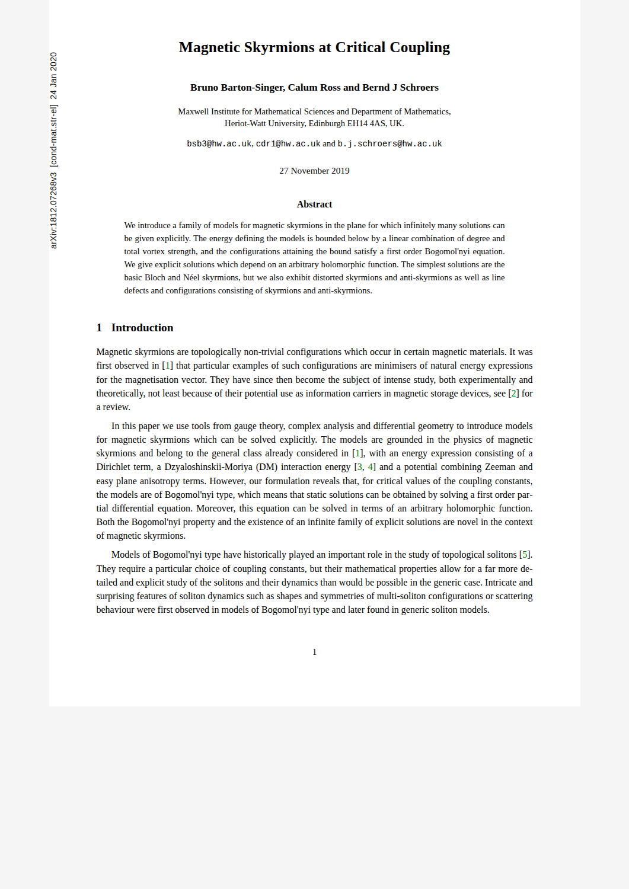arXiv:1812.07268v3 [cond-mat.str-el] 24 Jan 2020
Magnetic Skyrmions at Critical Coupling
Bruno Barton-Singer, Calum Ross and Bernd J Schroers
Maxwell Institute for Mathematical Sciences and Department of Mathematics,
Heriot-Watt University, Edinburgh EH14 4AS, UK.
bsb3@hw.ac.uk, cdr1@hw.ac.uk and b.j.schroers@hw.ac.uk
27 November 2019
Abstract
We introduce a family of models for magnetic skyrmions in the plane for which infinitely many solutions can be given explicitly. The energy defining the models is bounded below by a linear combination of degree and total vortex strength, and the configurations attaining the bound satisfy a first order Bogomol'nyi equation. We give explicit solutions which depend on an arbitrary holomorphic function. The simplest solutions are the basic Bloch and Néel skyrmions, but we also exhibit distorted skyrmions and anti-skyrmions as well as line defects and configurations consisting of skyrmions and anti-skyrmions.
1 Introduction
Magnetic skyrmions are topologically non-trivial configurations which occur in certain magnetic materials. It was first observed in [1] that particular examples of such configurations are minimisers of natural energy expressions for the magnetisation vector. They have since then become the subject of intense study, both experimentally and theoretically, not least because of their potential use as information carriers in magnetic storage devices, see [2] for a review.
In this paper we use tools from gauge theory, complex analysis and differential geometry to introduce models for magnetic skyrmions which can be solved explicitly. The models are grounded in the physics of magnetic skyrmions and belong to the general class already considered in [1], with an energy expression consisting of a Dirichlet term, a Dzyaloshinskii-Moriya (DM) interaction energy [3, 4] and a potential combining Zeeman and easy plane anisotropy terms. However, our formulation reveals that, for critical values of the coupling constants, the models are of Bogomol'nyi type, which means that static solutions can be obtained by solving a first order partial differential equation. Moreover, this equation can be solved in terms of an arbitrary holomorphic function. Both the Bogomol'nyi property and the existence of an infinite family of explicit solutions are novel in the context of magnetic skyrmions.
Models of Bogomol'nyi type have historically played an important role in the study of topological solitons [5]. They require a particular choice of coupling constants, but their mathematical properties allow for a far more detailed and explicit study of the solitons and their dynamics than would be possible in the generic case. Intricate and surprising features of soliton dynamics such as shapes and symmetries of multi-soliton configurations or scattering behaviour were first observed in models of Bogomol'nyi type and later found in generic soliton models.
1